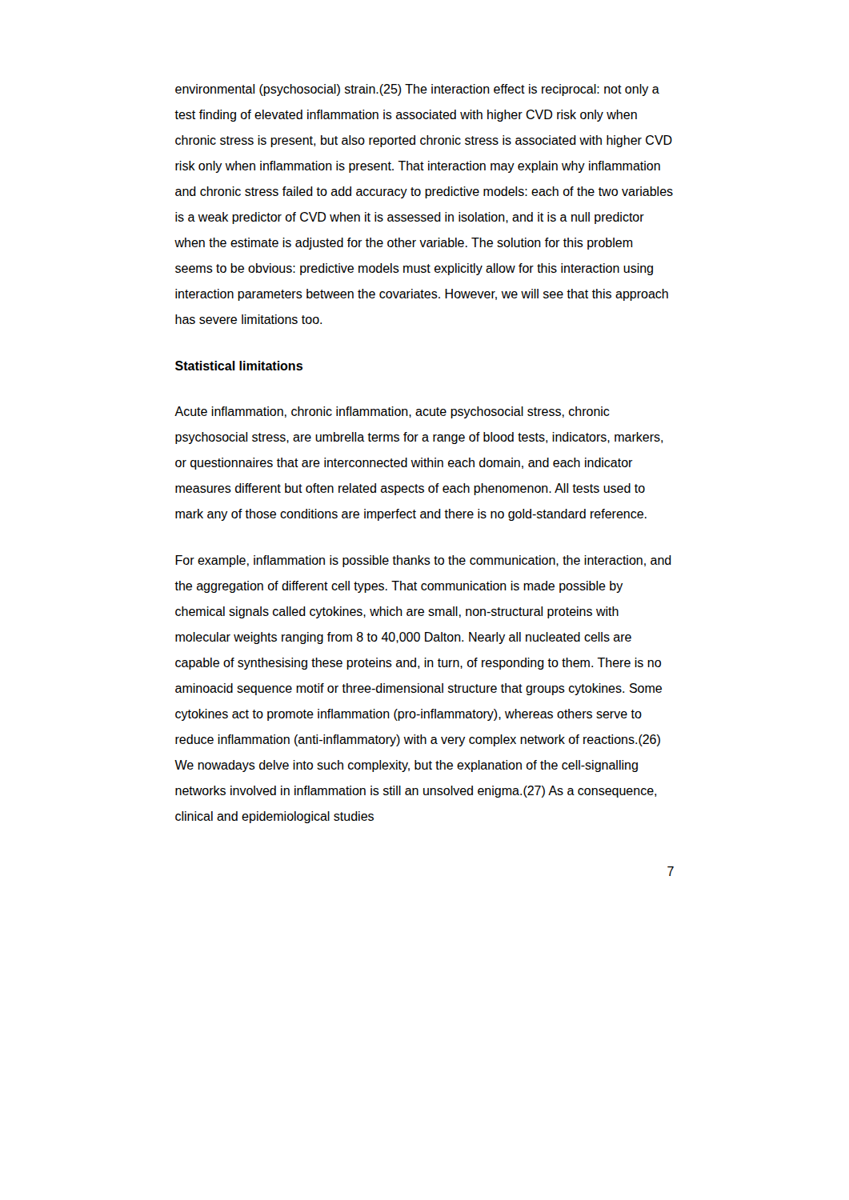environmental (psychosocial) strain.(25) The interaction effect is reciprocal: not only a test finding of elevated inflammation is associated with higher CVD risk only when chronic stress is present, but also reported chronic stress is associated with higher CVD risk only when inflammation is present. That interaction may explain why inflammation and chronic stress failed to add accuracy to predictive models: each of the two variables is a weak predictor of CVD when it is assessed in isolation, and it is a null predictor when the estimate is adjusted for the other variable. The solution for this problem seems to be obvious: predictive models must explicitly allow for this interaction using interaction parameters between the covariates. However, we will see that this approach has severe limitations too.
Statistical limitations
Acute inflammation, chronic inflammation, acute psychosocial stress, chronic psychosocial stress, are umbrella terms for a range of blood tests, indicators, markers, or questionnaires that are interconnected within each domain, and each indicator measures different but often related aspects of each phenomenon. All tests used to mark any of those conditions are imperfect and there is no gold-standard reference.
For example, inflammation is possible thanks to the communication, the interaction, and the aggregation of different cell types. That communication is made possible by chemical signals called cytokines, which are small, non-structural proteins with molecular weights ranging from 8 to 40,000 Dalton. Nearly all nucleated cells are capable of synthesising these proteins and, in turn, of responding to them. There is no aminoacid sequence motif or three-dimensional structure that groups cytokines. Some cytokines act to promote inflammation (pro-inflammatory), whereas others serve to reduce inflammation (anti-inflammatory) with a very complex network of reactions.(26) We nowadays delve into such complexity, but the explanation of the cell-signalling networks involved in inflammation is still an unsolved enigma.(27) As a consequence, clinical and epidemiological studies
7